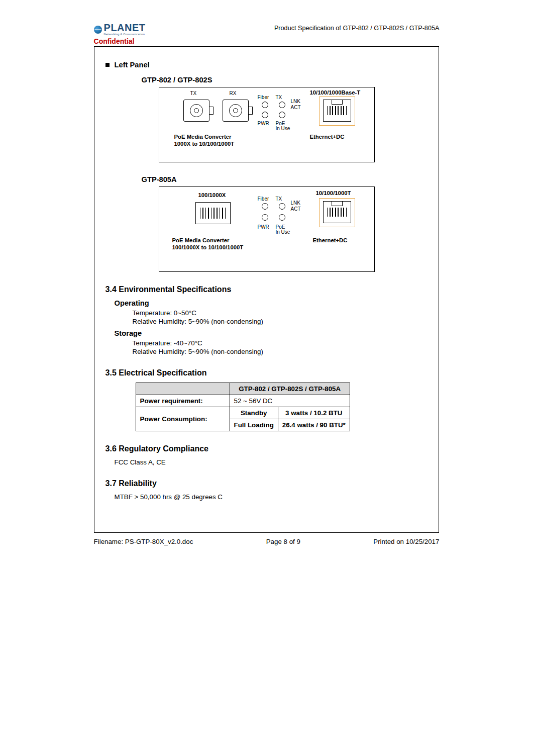PLANET
Networking & Communication
Confidential
Product Specification of GTP-802 / GTP-802S / GTP-805A
Left Panel
GTP-802 / GTP-802S
TX RX Fiber TX LNK ACT PWR PoE In Use 10/100/1000Base-T Ethernet+DC PoE Media Converter 1000X to 10/100/1000T
GTP-805A
100/1000X Fiber TX LNK ACT PWR PoE In Use 10/100/1000T Ethernet+DC PoE Media Converter 100/1000X to 10/100/1000T
3.4 Environmental Specifications
Operating
Temperature: 0~50°C
Relative Humidity: 5~90% (non-condensing)
Storage
Temperature: -40~70°C
Relative Humidity: 5~90% (non-condensing)
3.5 Electrical Specification
| | GTP-802 / GTP-802S / GTP-805A |
| Power requirement: | 52 ~ 56V DC |
| Power Consumption: | Standby | 3 watts / 10.2 BTU |
| Full Loading | 26.4 watts / 90 BTU* |
3.6 Regulatory Compliance
FCC Class A, CE
3.7 Reliability
MTBF > 50,000 hrs @ 25 degrees C
Filename: PS-GTP-80X_v2.0.doc
Page 8 of 9
Printed on 10/25/2017